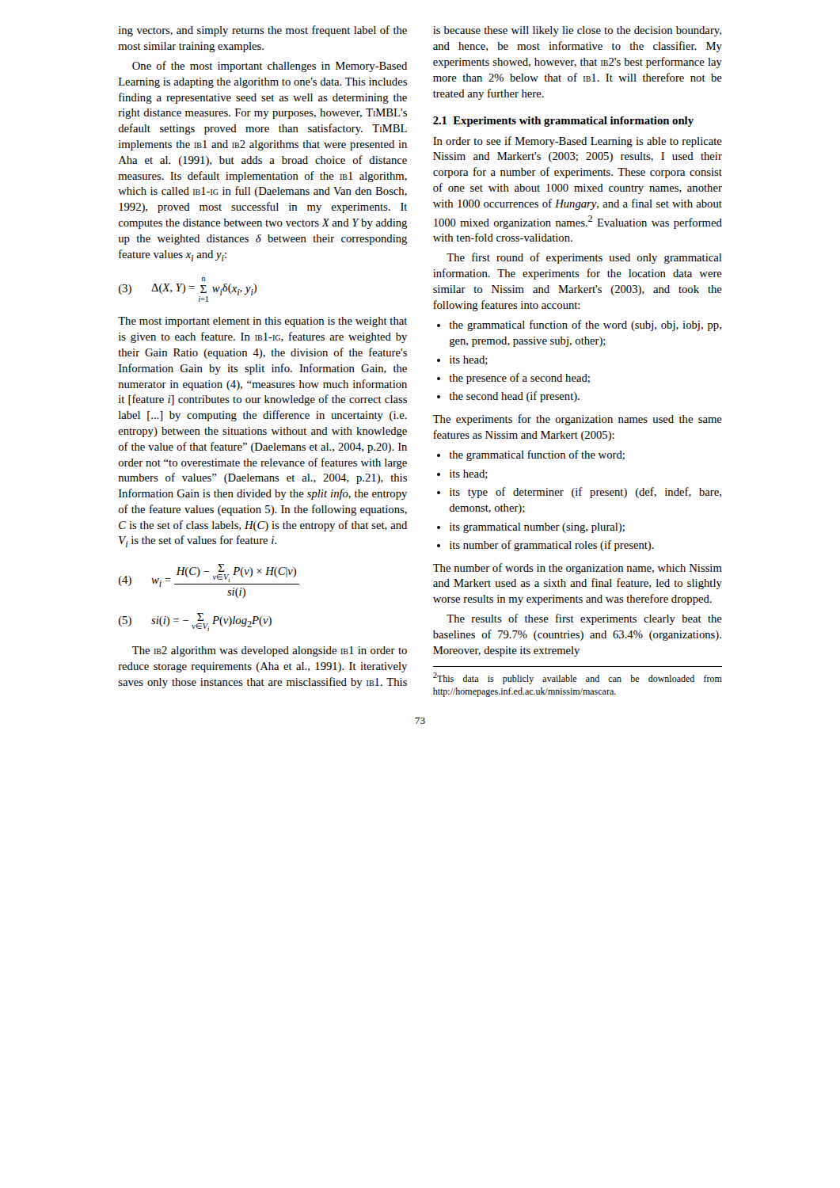ing vectors, and simply returns the most frequent label of the most similar training examples.
One of the most important challenges in Memory-Based Learning is adapting the algorithm to one's data. This includes finding a representative seed set as well as determining the right distance measures. For my purposes, however, TiMBL's default settings proved more than satisfactory. TiMBL implements the ib1 and ib2 algorithms that were presented in Aha et al. (1991), but adds a broad choice of distance measures. Its default implementation of the ib1 algorithm, which is called ib1-ig in full (Daelemans and Van den Bosch, 1992), proved most successful in my experiments. It computes the distance between two vectors X and Y by adding up the weighted distances δ between their corresponding feature values xi and yi:
(3) Δ(X, Y) = nΣi=1 wiδ(xi, yi)
The most important element in this equation is the weight that is given to each feature. In ib1-ig, features are weighted by their Gain Ratio (equation 4), the division of the feature's Information Gain by its split info. Information Gain, the numerator in equation (4), “measures how much information it [feature i] contributes to our knowledge of the correct class label [...] by computing the difference in uncertainty (i.e. entropy) between the situations without and with knowledge of the value of that feature” (Daelemans et al., 2004, p.20). In order not “to overestimate the relevance of features with large numbers of values” (Daelemans et al., 2004, p.21), this Information Gain is then divided by the split info, the entropy of the feature values (equation 5). In the following equations, C is the set of class labels, H(C) is the entropy of that set, and Vi is the set of values for feature i.
(4) wi = H(C) − Σv∈Vi P(v) × H(C|v) si(i)
(5) si(i) = − Σv∈Vi P(v)log2P(v)
The ib2 algorithm was developed alongside ib1 in order to reduce storage requirements (Aha et al., 1991). It iteratively saves only those instances that are misclassified by ib1. This is because these will likely lie close to the decision boundary, and hence, be most informative to the classifier. My experiments showed, however, that ib2's best performance lay more than 2% below that of ib1. It will therefore not be treated any further here.
2.1 Experiments with grammatical information only
In order to see if Memory-Based Learning is able to replicate Nissim and Markert's (2003; 2005) results, I used their corpora for a number of experiments. These corpora consist of one set with about 1000 mixed country names, another with 1000 occurrences of Hungary, and a final set with about 1000 mixed organization names.2 Evaluation was performed with ten-fold cross-validation.
The first round of experiments used only grammatical information. The experiments for the location data were similar to Nissim and Markert's (2003), and took the following features into account:
the grammatical function of the word (subj, obj, iobj, pp, gen, premod, passive subj, other);
its head;
the presence of a second head;
the second head (if present).
The experiments for the organization names used the same features as Nissim and Markert (2005):
the grammatical function of the word;
its head;
its type of determiner (if present) (def, indef, bare, demonst, other);
its grammatical number (sing, plural);
its number of grammatical roles (if present).
The number of words in the organization name, which Nissim and Markert used as a sixth and final feature, led to slightly worse results in my experiments and was therefore dropped.
The results of these first experiments clearly beat the baselines of 79.7% (countries) and 63.4% (organizations). Moreover, despite its extremely
2This data is publicly available and can be downloaded from http://homepages.inf.ed.ac.uk/mnissim/mascara.
73